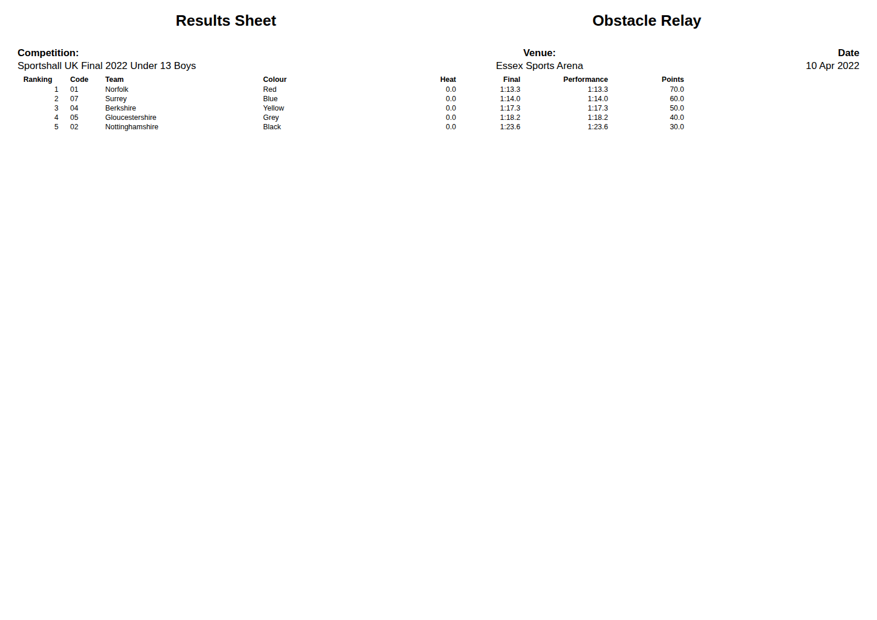Results Sheet
Obstacle Relay
Competition: Sportshall UK Final 2022 Under 13 Boys
Venue: Essex Sports Arena
Date 10 Apr 2022
| Ranking | Code | Team | Colour | Heat | Final | Performance | Points |
| --- | --- | --- | --- | --- | --- | --- | --- |
| 1 | 01 | Norfolk | Red | 0.0 | 1:13.3 | 1:13.3 | 70.0 |
| 2 | 07 | Surrey | Blue | 0.0 | 1:14.0 | 1:14.0 | 60.0 |
| 3 | 04 | Berkshire | Yellow | 0.0 | 1:17.3 | 1:17.3 | 50.0 |
| 4 | 05 | Gloucestershire | Grey | 0.0 | 1:18.2 | 1:18.2 | 40.0 |
| 5 | 02 | Nottinghamshire | Black | 0.0 | 1:23.6 | 1:23.6 | 30.0 |